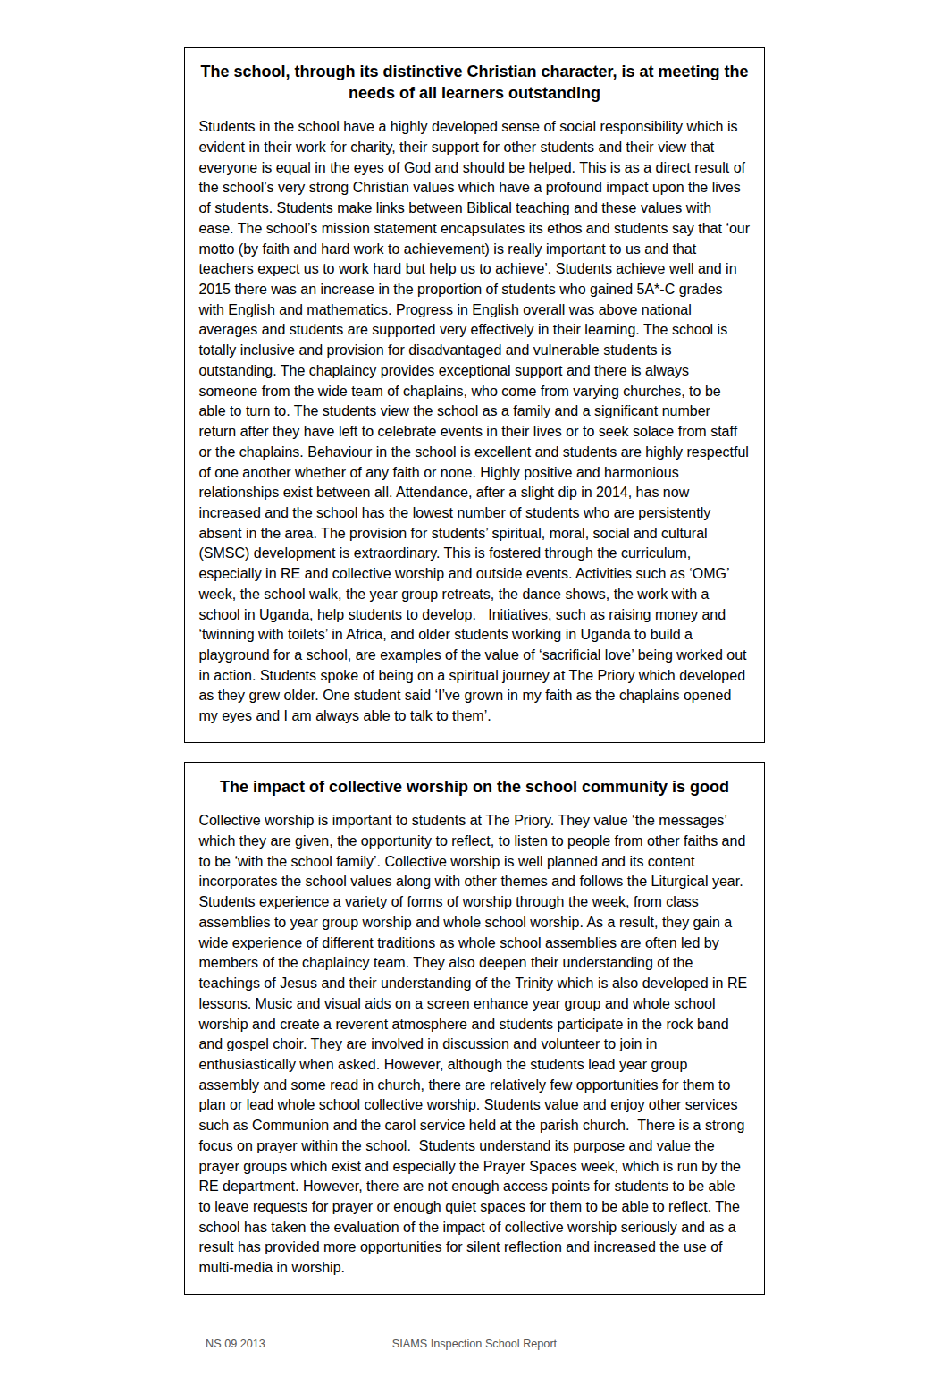The school, through its distinctive Christian character, is at meeting the needs of all learners outstanding
Students in the school have a highly developed sense of social responsibility which is evident in their work for charity, their support for other students and their view that everyone is equal in the eyes of God and should be helped. This is as a direct result of the school’s very strong Christian values which have a profound impact upon the lives of students. Students make links between Biblical teaching and these values with ease. The school’s mission statement encapsulates its ethos and students say that ‘our motto (by faith and hard work to achievement) is really important to us and that teachers expect us to work hard but help us to achieve’. Students achieve well and in 2015 there was an increase in the proportion of students who gained 5A*-C grades with English and mathematics. Progress in English overall was above national averages and students are supported very effectively in their learning. The school is totally inclusive and provision for disadvantaged and vulnerable students is outstanding. The chaplaincy provides exceptional support and there is always someone from the wide team of chaplains, who come from varying churches, to be able to turn to. The students view the school as a family and a significant number return after they have left to celebrate events in their lives or to seek solace from staff or the chaplains. Behaviour in the school is excellent and students are highly respectful of one another whether of any faith or none. Highly positive and harmonious relationships exist between all. Attendance, after a slight dip in 2014, has now increased and the school has the lowest number of students who are persistently absent in the area. The provision for students’ spiritual, moral, social and cultural (SMSC) development is extraordinary. This is fostered through the curriculum, especially in RE and collective worship and outside events. Activities such as ‘OMG’ week, the school walk, the year group retreats, the dance shows, the work with a school in Uganda, help students to develop. Initiatives, such as raising money and ‘twinning with toilets’ in Africa, and older students working in Uganda to build a playground for a school, are examples of the value of ‘sacrificial love’ being worked out in action. Students spoke of being on a spiritual journey at The Priory which developed as they grew older. One student said ‘I’ve grown in my faith as the chaplains opened my eyes and I am always able to talk to them’.
The impact of collective worship on the school community is good
Collective worship is important to students at The Priory. They value ‘the messages’ which they are given, the opportunity to reflect, to listen to people from other faiths and to be ‘with the school family’. Collective worship is well planned and its content incorporates the school values along with other themes and follows the Liturgical year. Students experience a variety of forms of worship through the week, from class assemblies to year group worship and whole school worship. As a result, they gain a wide experience of different traditions as whole school assemblies are often led by members of the chaplaincy team. They also deepen their understanding of the teachings of Jesus and their understanding of the Trinity which is also developed in RE lessons. Music and visual aids on a screen enhance year group and whole school worship and create a reverent atmosphere and students participate in the rock band and gospel choir. They are involved in discussion and volunteer to join in enthusiastically when asked. However, although the students lead year group assembly and some read in church, there are relatively few opportunities for them to plan or lead whole school collective worship. Students value and enjoy other services such as Communion and the carol service held at the parish church. There is a strong focus on prayer within the school. Students understand its purpose and value the prayer groups which exist and especially the Prayer Spaces week, which is run by the RE department. However, there are not enough access points for students to be able to leave requests for prayer or enough quiet spaces for them to be able to reflect. The school has taken the evaluation of the impact of collective worship seriously and as a result has provided more opportunities for silent reflection and increased the use of multi-media in worship.
NS 09 2013
SIAMS Inspection School Report